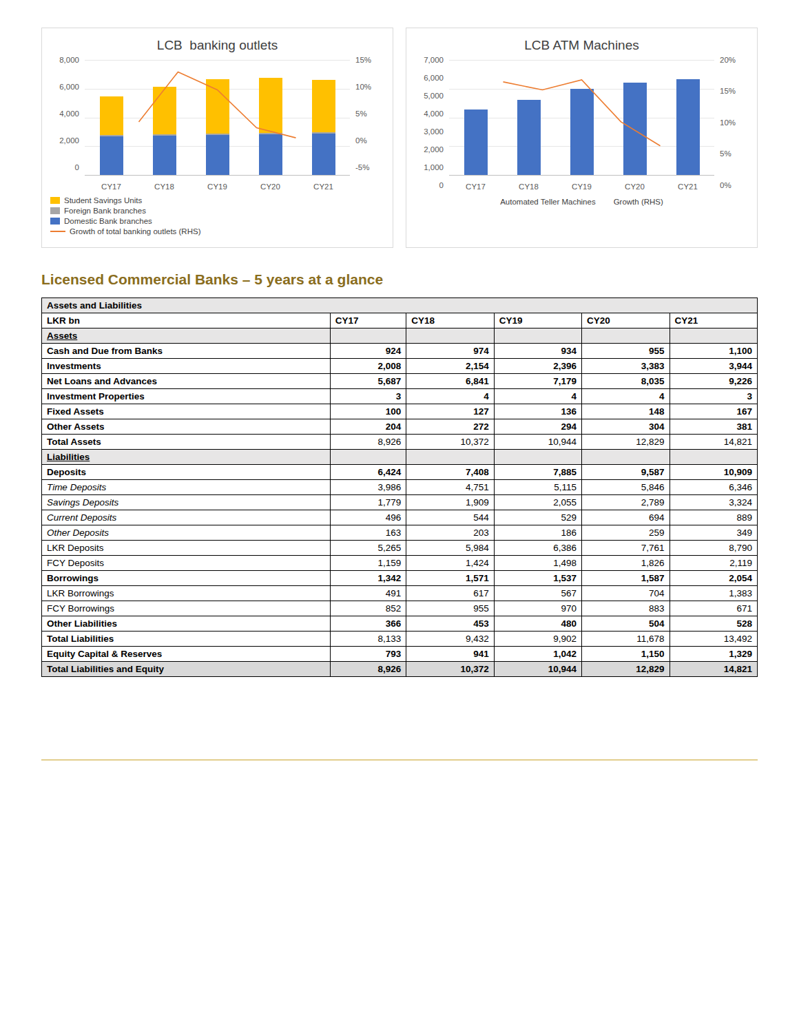LCB banking outlets
8,000 6,000 4,000 2,000 0
15% 10% 5% 0% -5%
CY17 CY18 CY19 CY20 CY21
Student Savings Units
Foreign Bank branches
Domestic Bank branches
Growth of total banking outlets (RHS)
LCB ATM Machines
7,000 6,000 5,000 4,000 3,000 2,000 1,000 0
20% 15% 10% 5% 0%
CY17 CY18 CY19 CY20 CY21
Automated Teller Machines
Growth (RHS)
Licensed Commercial Banks – 5 years at a glance
| Assets and Liabilities |
| LKR bn | CY17 | CY18 | CY19 | CY20 | CY21 |
| Assets | | | | | |
| Cash and Due from Banks | 924 | 974 | 934 | 955 | 1,100 |
| Investments | 2,008 | 2,154 | 2,396 | 3,383 | 3,944 |
| Net Loans and Advances | 5,687 | 6,841 | 7,179 | 8,035 | 9,226 |
| Investment Properties | 3 | 4 | 4 | 4 | 3 |
| Fixed Assets | 100 | 127 | 136 | 148 | 167 |
| Other Assets | 204 | 272 | 294 | 304 | 381 |
| Total Assets | 8,926 | 10,372 | 10,944 | 12,829 | 14,821 |
| Liabilities | | | | | |
| Deposits | 6,424 | 7,408 | 7,885 | 9,587 | 10,909 |
| Time Deposits | 3,986 | 4,751 | 5,115 | 5,846 | 6,346 |
| Savings Deposits | 1,779 | 1,909 | 2,055 | 2,789 | 3,324 |
| Current Deposits | 496 | 544 | 529 | 694 | 889 |
| Other Deposits | 163 | 203 | 186 | 259 | 349 |
| LKR Deposits | 5,265 | 5,984 | 6,386 | 7,761 | 8,790 |
| FCY Deposits | 1,159 | 1,424 | 1,498 | 1,826 | 2,119 |
| Borrowings | 1,342 | 1,571 | 1,537 | 1,587 | 2,054 |
| LKR Borrowings | 491 | 617 | 567 | 704 | 1,383 |
| FCY Borrowings | 852 | 955 | 970 | 883 | 671 |
| Other Liabilities | 366 | 453 | 480 | 504 | 528 |
| Total Liabilities | 8,133 | 9,432 | 9,902 | 11,678 | 13,492 |
| Equity Capital & Reserves | 793 | 941 | 1,042 | 1,150 | 1,329 |
| Total Liabilities and Equity | 8,926 | 10,372 | 10,944 | 12,829 | 14,821 |